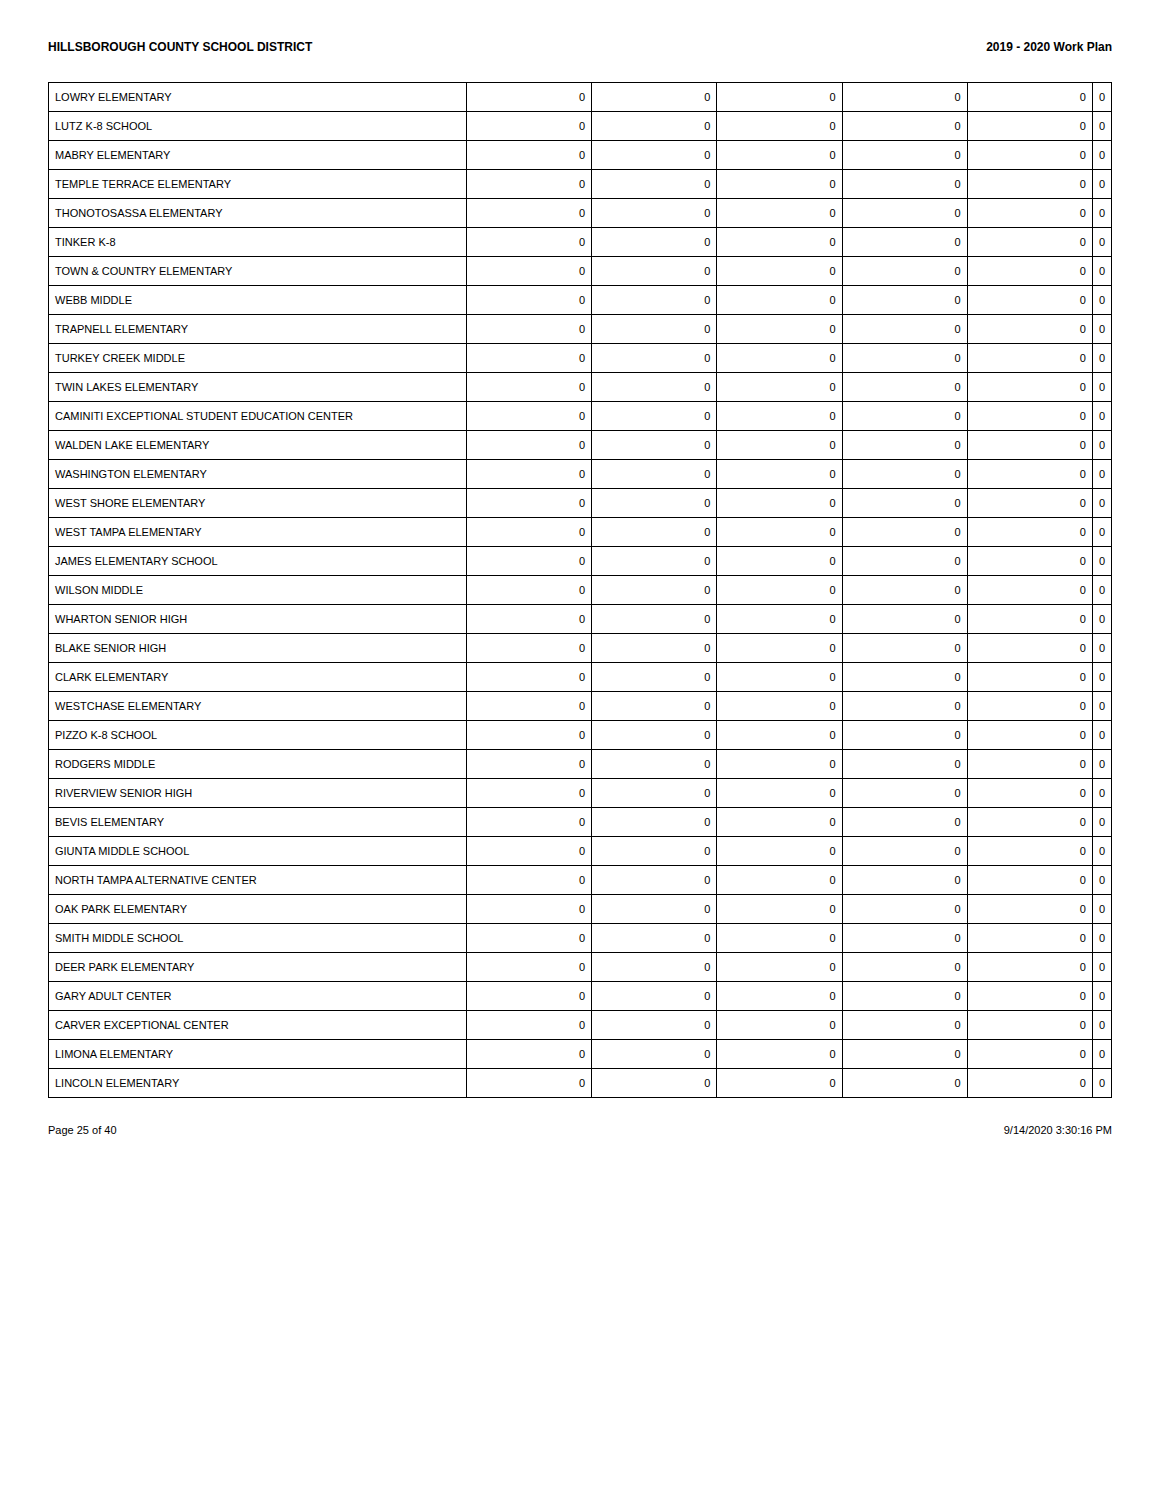HILLSBOROUGH COUNTY SCHOOL DISTRICT 2019 - 2020 Work Plan
| LOWRY ELEMENTARY | 0 | 0 | 0 | 0 | 0 | 0 |
| LUTZ K-8 SCHOOL | 0 | 0 | 0 | 0 | 0 | 0 |
| MABRY ELEMENTARY | 0 | 0 | 0 | 0 | 0 | 0 |
| TEMPLE TERRACE ELEMENTARY | 0 | 0 | 0 | 0 | 0 | 0 |
| THONOTOSASSA ELEMENTARY | 0 | 0 | 0 | 0 | 0 | 0 |
| TINKER K-8 | 0 | 0 | 0 | 0 | 0 | 0 |
| TOWN & COUNTRY ELEMENTARY | 0 | 0 | 0 | 0 | 0 | 0 |
| WEBB MIDDLE | 0 | 0 | 0 | 0 | 0 | 0 |
| TRAPNELL ELEMENTARY | 0 | 0 | 0 | 0 | 0 | 0 |
| TURKEY CREEK MIDDLE | 0 | 0 | 0 | 0 | 0 | 0 |
| TWIN LAKES ELEMENTARY | 0 | 0 | 0 | 0 | 0 | 0 |
| CAMINITI EXCEPTIONAL STUDENT EDUCATION CENTER | 0 | 0 | 0 | 0 | 0 | 0 |
| WALDEN LAKE ELEMENTARY | 0 | 0 | 0 | 0 | 0 | 0 |
| WASHINGTON ELEMENTARY | 0 | 0 | 0 | 0 | 0 | 0 |
| WEST SHORE ELEMENTARY | 0 | 0 | 0 | 0 | 0 | 0 |
| WEST TAMPA ELEMENTARY | 0 | 0 | 0 | 0 | 0 | 0 |
| JAMES ELEMENTARY SCHOOL | 0 | 0 | 0 | 0 | 0 | 0 |
| WILSON MIDDLE | 0 | 0 | 0 | 0 | 0 | 0 |
| WHARTON SENIOR HIGH | 0 | 0 | 0 | 0 | 0 | 0 |
| BLAKE SENIOR HIGH | 0 | 0 | 0 | 0 | 0 | 0 |
| CLARK ELEMENTARY | 0 | 0 | 0 | 0 | 0 | 0 |
| WESTCHASE ELEMENTARY | 0 | 0 | 0 | 0 | 0 | 0 |
| PIZZO K-8 SCHOOL | 0 | 0 | 0 | 0 | 0 | 0 |
| RODGERS MIDDLE | 0 | 0 | 0 | 0 | 0 | 0 |
| RIVERVIEW SENIOR HIGH | 0 | 0 | 0 | 0 | 0 | 0 |
| BEVIS ELEMENTARY | 0 | 0 | 0 | 0 | 0 | 0 |
| GIUNTA MIDDLE SCHOOL | 0 | 0 | 0 | 0 | 0 | 0 |
| NORTH TAMPA ALTERNATIVE CENTER | 0 | 0 | 0 | 0 | 0 | 0 |
| OAK PARK ELEMENTARY | 0 | 0 | 0 | 0 | 0 | 0 |
| SMITH MIDDLE SCHOOL | 0 | 0 | 0 | 0 | 0 | 0 |
| DEER PARK ELEMENTARY | 0 | 0 | 0 | 0 | 0 | 0 |
| GARY ADULT CENTER | 0 | 0 | 0 | 0 | 0 | 0 |
| CARVER EXCEPTIONAL CENTER | 0 | 0 | 0 | 0 | 0 | 0 |
| LIMONA ELEMENTARY | 0 | 0 | 0 | 0 | 0 | 0 |
| LINCOLN ELEMENTARY | 0 | 0 | 0 | 0 | 0 | 0 |
Page 25 of 40 9/14/2020 3:30:16 PM